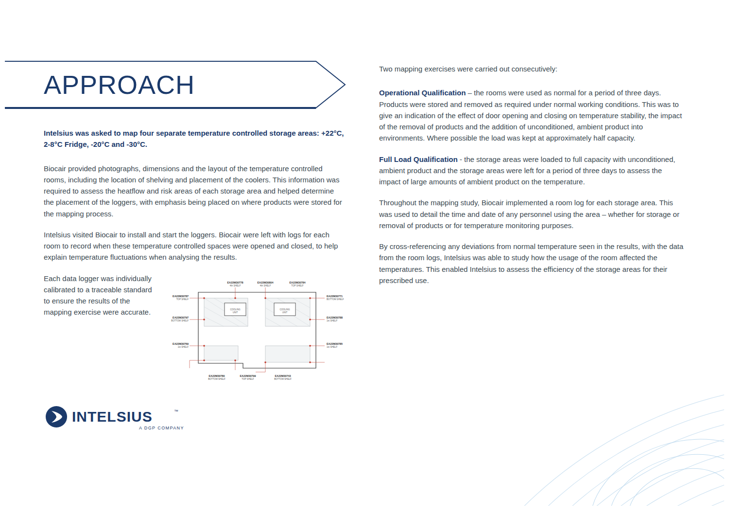APPROACH
Intelsius was asked to map four separate temperature controlled storage areas: +22°C, 2-8°C Fridge, -20°C and -30°C.
Biocair provided photographs, dimensions and the layout of the temperature controlled rooms, including the location of shelving and placement of the coolers. This information was required to assess the heatflow and risk areas of each storage area and helped determine the placement of the loggers, with emphasis being placed on where products were stored for the mapping process.
Intelsius visited Biocair to install and start the loggers. Biocair were left with logs for each room to record when these temperature controlled spaces were opened and closed, to help explain temperature fluctuations when analysing the results.
COOLING UNIT COOLING UNIT EA22M30787 TOP SHELF EA22M30797 BOTTOM SHELF EA22M30769 1st SHELF EA22M30780 BOTTOM SHELF EA22M30778 4th SHELF EA22M30804 4th SHELF EA22M30799 TOP SHELF EA22M30743 BOTTOM SHELF EA22M30784 TOP SHELF EA22M30771 BOTTOM SHELF EA22M30788 1st SHELF EA22M30785 1st SHELF
Each data logger was individually calibrated to a traceable standard to ensure the results of the mapping exercise were accurate.
INTELSIUS ™ A DGP COMPANY
Two mapping exercises were carried out consecutively:
Operational Qualification – the rooms were used as normal for a period of three days. Products were stored and removed as required under normal working conditions. This was to give an indication of the effect of door opening and closing on temperature stability, the impact of the removal of products and the addition of unconditioned, ambient product into environments. Where possible the load was kept at approximately half capacity.
Full Load Qualification - the storage areas were loaded to full capacity with unconditioned, ambient product and the storage areas were left for a period of three days to assess the impact of large amounts of ambient product on the temperature.
Throughout the mapping study, Biocair implemented a room log for each storage area. This was used to detail the time and date of any personnel using the area – whether for storage or removal of products or for temperature monitoring purposes.
By cross-referencing any deviations from normal temperature seen in the results, with the data from the room logs, Intelsius was able to study how the usage of the room affected the temperatures. This enabled Intelsius to assess the efficiency of the storage areas for their prescribed use.